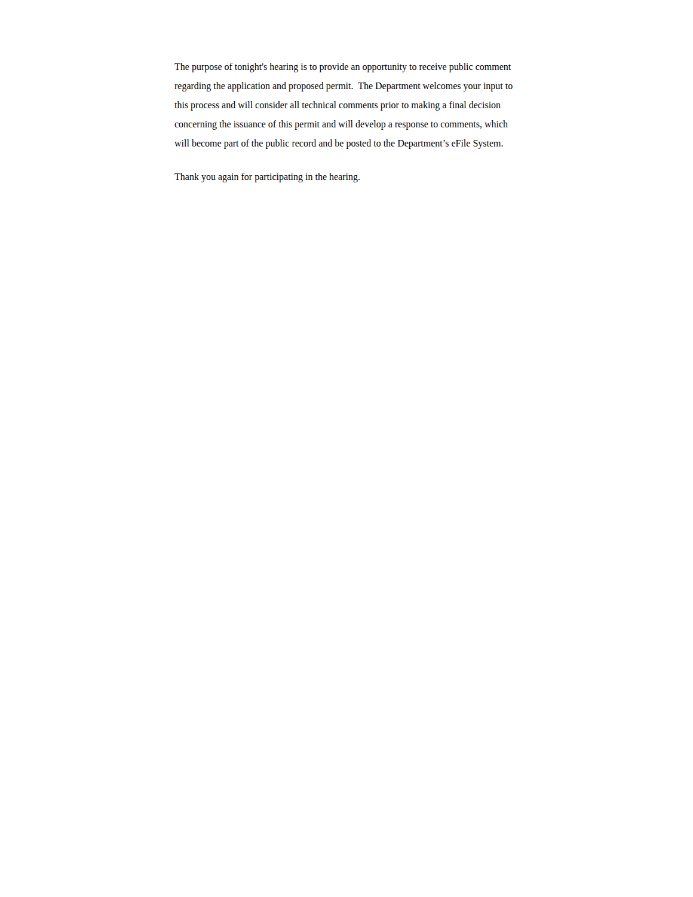The purpose of tonight's hearing is to provide an opportunity to receive public comment regarding the application and proposed permit. The Department welcomes your input to this process and will consider all technical comments prior to making a final decision concerning the issuance of this permit and will develop a response to comments, which will become part of the public record and be posted to the Department’s eFile System.
Thank you again for participating in the hearing.